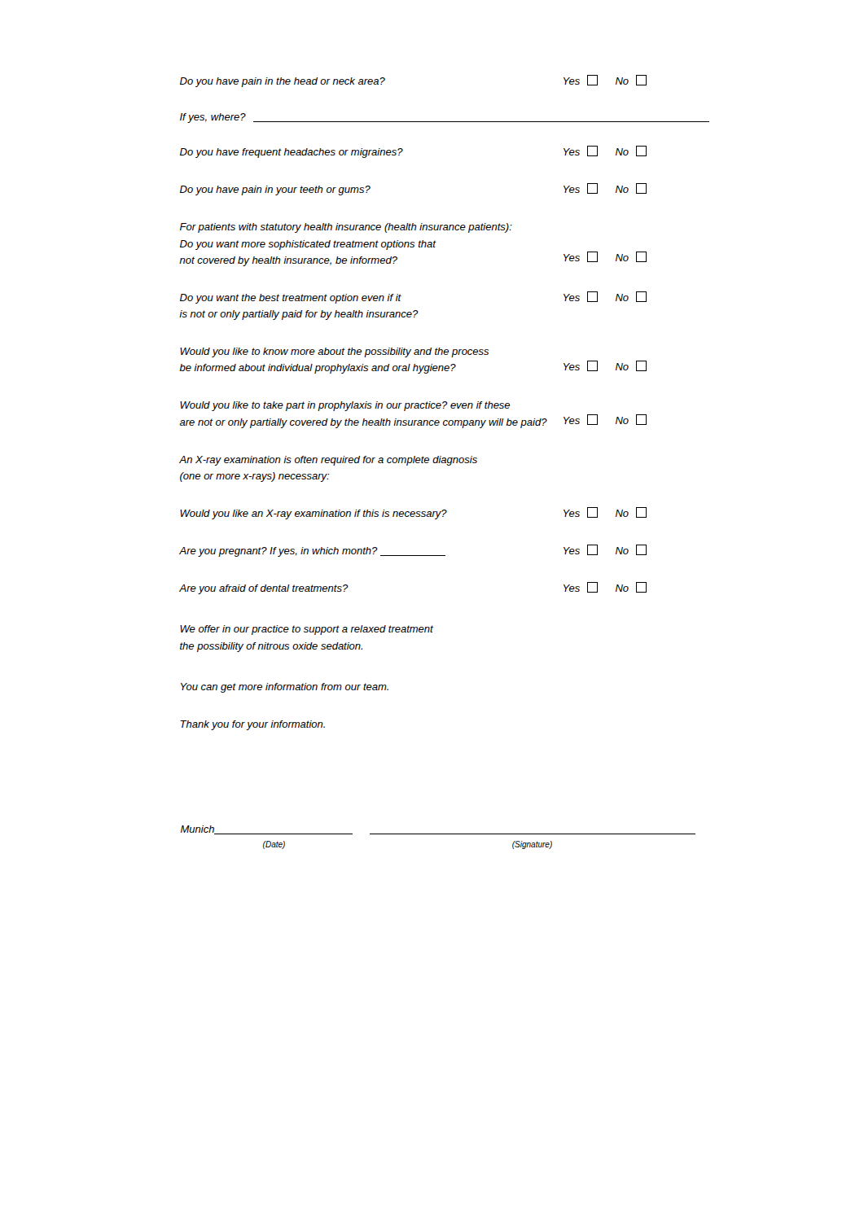| Do you have pain in the head or neck area? | Yes No |
If yes, where?
| Do you have frequent headaches or migraines? | Yes No |
| Do you have pain in your teeth or gums? | Yes No |
| For patients with statutory health insurance (health insurance patients): Do you want more sophisticated treatment options that not covered by health insurance, be informed? | Yes No |
| Do you want the best treatment option even if it is not or only partially paid for by health insurance? | Yes No |
| Would you like to know more about the possibility and the process be informed about individual prophylaxis and oral hygiene? | Yes No |
| Would you like to take part in prophylaxis in our practice? even if these are not or only partially covered by the health insurance company will be paid? | Yes No |
| An X-ray examination is often required for a complete diagnosis (one or more x-rays) necessary: | |
| Would you like an X-ray examination if this is necessary? | Yes No |
| Are you pregnant? If yes, in which month? | Yes No |
| Are you afraid of dental treatments? | Yes No |
We offer in our practice to support a relaxed treatment
the possibility of nitrous oxide sedation.
You can get more information from our team.
Thank you for your information.
| Munich | |
| (Date) | (Signature) |